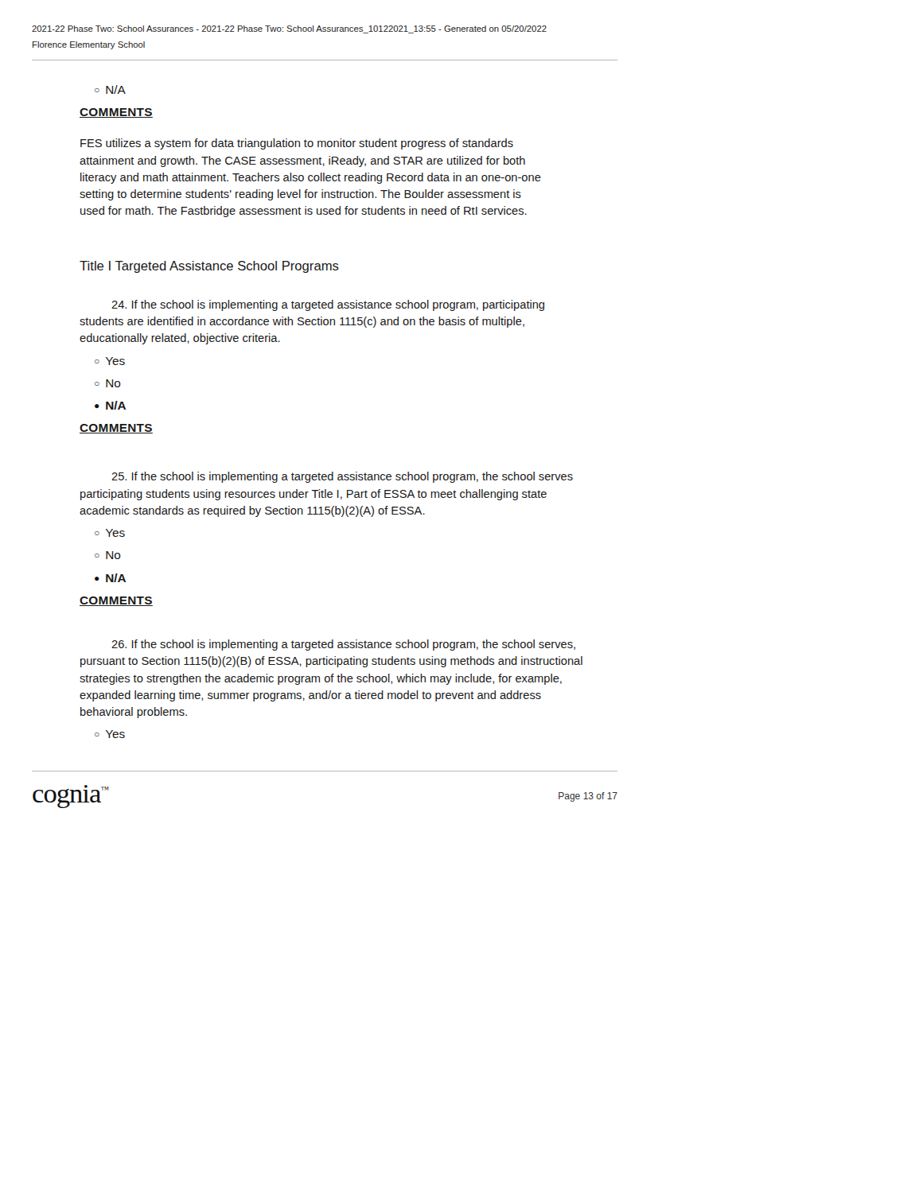2021-22 Phase Two: School Assurances - 2021-22 Phase Two: School Assurances_10122021_13:55 - Generated on 05/20/2022
Florence Elementary School
N/A
COMMENTS
FES utilizes a system for data triangulation to monitor student progress of standards attainment and growth. The CASE assessment, iReady, and STAR are utilized for both literacy and math attainment. Teachers also collect reading Record data in an one-on-one setting to determine students' reading level for instruction. The Boulder assessment is used for math. The Fastbridge assessment is used for students in need of RtI services.
Title I Targeted Assistance School Programs
24. If the school is implementing a targeted assistance school program, participating students are identified in accordance with Section 1115(c) and on the basis of multiple, educationally related, objective criteria.
Yes
No
N/A
COMMENTS
25. If the school is implementing a targeted assistance school program, the school serves participating students using resources under Title I, Part of ESSA to meet challenging state academic standards as required by Section 1115(b)(2)(A) of ESSA.
Yes
No
N/A
COMMENTS
26. If the school is implementing a targeted assistance school program, the school serves, pursuant to Section 1115(b)(2)(B) of ESSA, participating students using methods and instructional strategies to strengthen the academic program of the school, which may include, for example, expanded learning time, summer programs, and/or a tiered model to prevent and address behavioral problems.
Yes
cognia™
Page 13 of 17